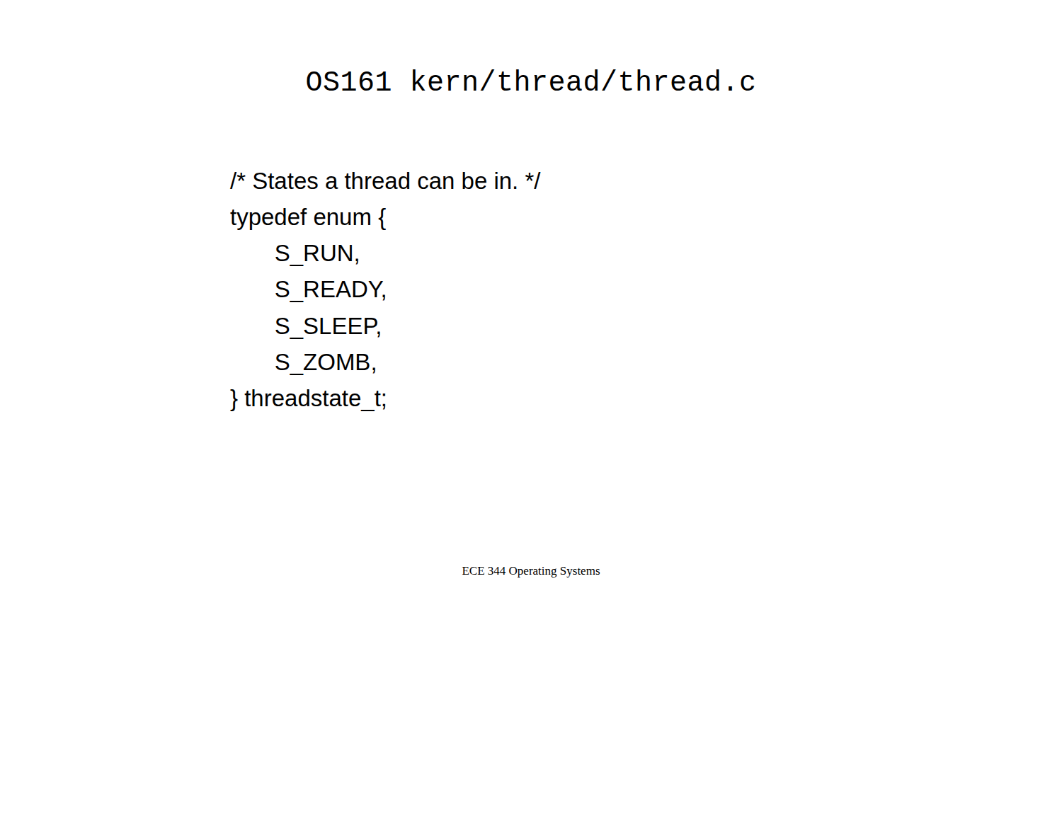OS161 kern/thread/thread.c
/* States a thread can be in. */
typedef enum {
S_RUN,
S_READY,
S_SLEEP,
S_ZOMB,
} threadstate_t;
ECE 344 Operating Systems